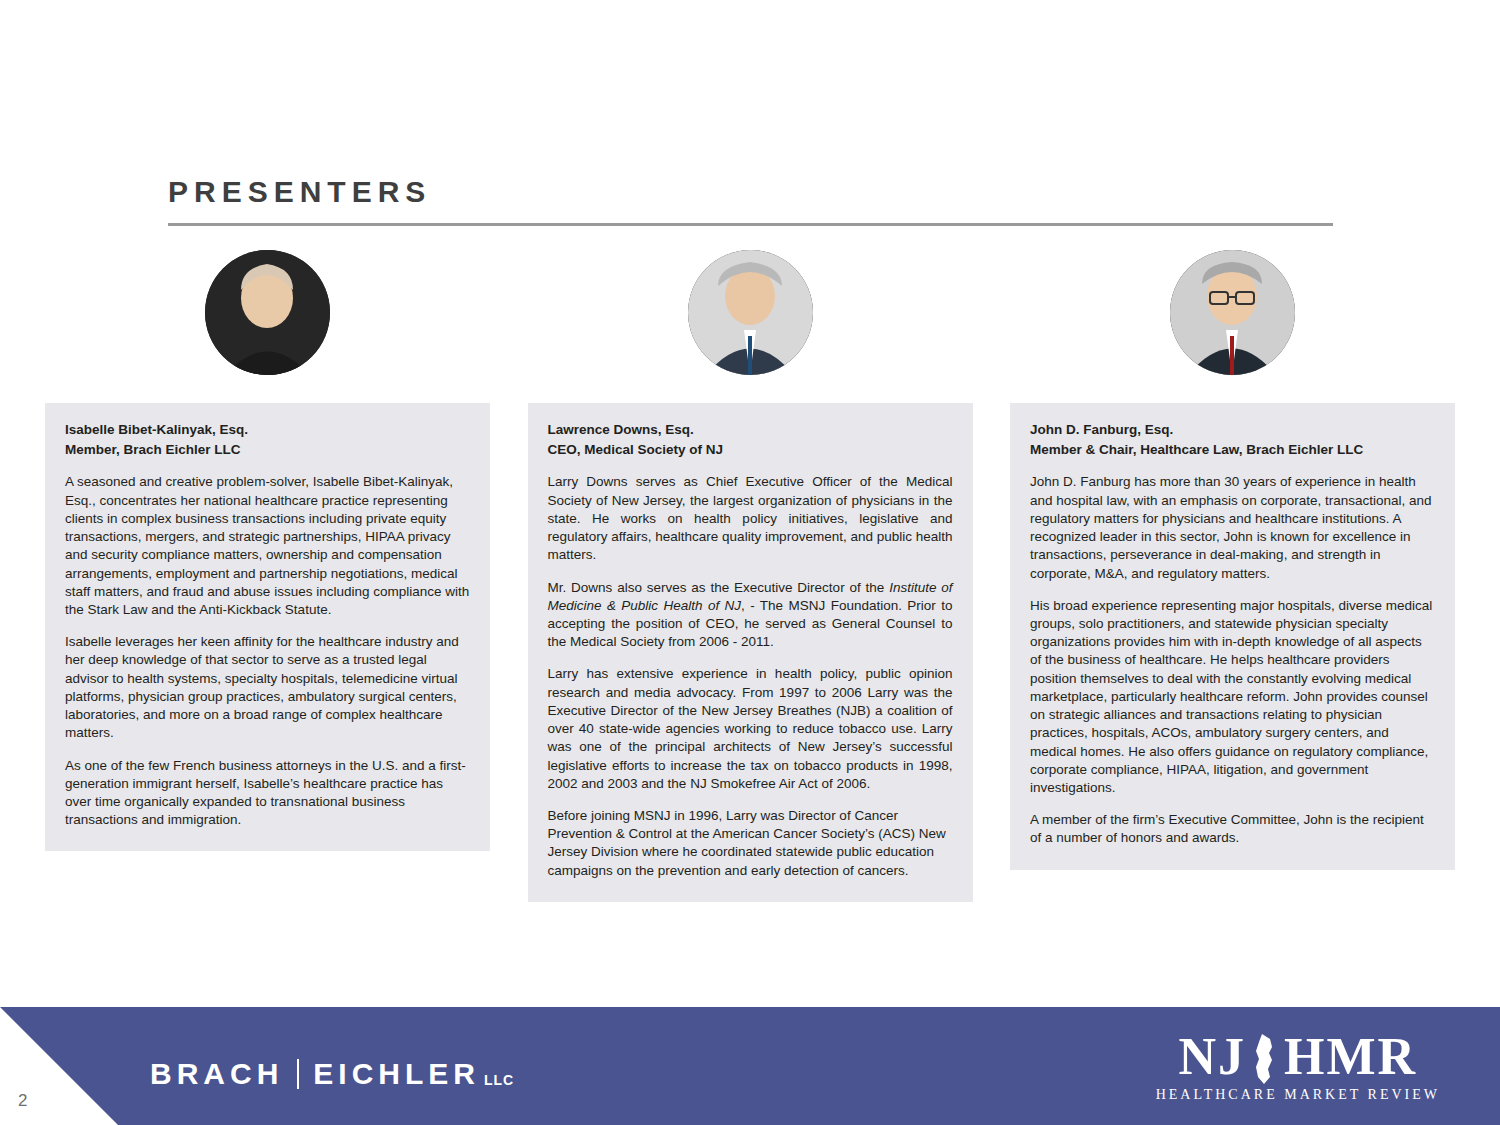PRESENTERS
Isabelle Bibet-Kalinyak, Esq.
Member, Brach Eichler LLC
A seasoned and creative problem-solver, Isabelle Bibet-Kalinyak, Esq., concentrates her national healthcare practice representing clients in complex business transactions including private equity transactions, mergers, and strategic partnerships, HIPAA privacy and security compliance matters, ownership and compensation arrangements, employment and partnership negotiations, medical staff matters, and fraud and abuse issues including compliance with the Stark Law and the Anti-Kickback Statute.
Isabelle leverages her keen affinity for the healthcare industry and her deep knowledge of that sector to serve as a trusted legal advisor to health systems, specialty hospitals, telemedicine virtual platforms, physician group practices, ambulatory surgical centers, laboratories, and more on a broad range of complex healthcare matters.
As one of the few French business attorneys in the U.S. and a first-generation immigrant herself, Isabelle’s healthcare practice has over time organically expanded to transnational business transactions and immigration.
Lawrence Downs, Esq.
CEO, Medical Society of NJ
Larry Downs serves as Chief Executive Officer of the Medical Society of New Jersey, the largest organization of physicians in the state. He works on health policy initiatives, legislative and regulatory affairs, healthcare quality improvement, and public health matters.
Mr. Downs also serves as the Executive Director of the Institute of Medicine & Public Health of NJ, - The MSNJ Foundation. Prior to accepting the position of CEO, he served as General Counsel to the Medical Society from 2006 - 2011.
Larry has extensive experience in health policy, public opinion research and media advocacy. From 1997 to 2006 Larry was the Executive Director of the New Jersey Breathes (NJB) a coalition of over 40 state-wide agencies working to reduce tobacco use. Larry was one of the principal architects of New Jersey’s successful legislative efforts to increase the tax on tobacco products in 1998, 2002 and 2003 and the NJ Smokefree Air Act of 2006.
Before joining MSNJ in 1996, Larry was Director of Cancer Prevention & Control at the American Cancer Society’s (ACS) New Jersey Division where he coordinated statewide public education campaigns on the prevention and early detection of cancers.
John D. Fanburg, Esq.
Member & Chair, Healthcare Law, Brach Eichler LLC
John D. Fanburg has more than 30 years of experience in health and hospital law, with an emphasis on corporate, transactional, and regulatory matters for physicians and healthcare institutions. A recognized leader in this sector, John is known for excellence in transactions, perseverance in deal-making, and strength in corporate, M&A, and regulatory matters.
His broad experience representing major hospitals, diverse medical groups, solo practitioners, and statewide physician specialty organizations provides him with in-depth knowledge of all aspects of the business of healthcare. He helps healthcare providers position themselves to deal with the constantly evolving medical marketplace, particularly healthcare reform. John provides counsel on strategic alliances and transactions relating to physician practices, hospitals, ACOs, ambulatory surgery centers, and medical homes. He also offers guidance on regulatory compliance, corporate compliance, HIPAA, litigation, and government investigations.
A member of the firm’s Executive Committee, John is the recipient of a number of honors and awards.
BRACH EICHLER LLC
NJ HMR
HEALTHCARE MARKET REVIEW
2